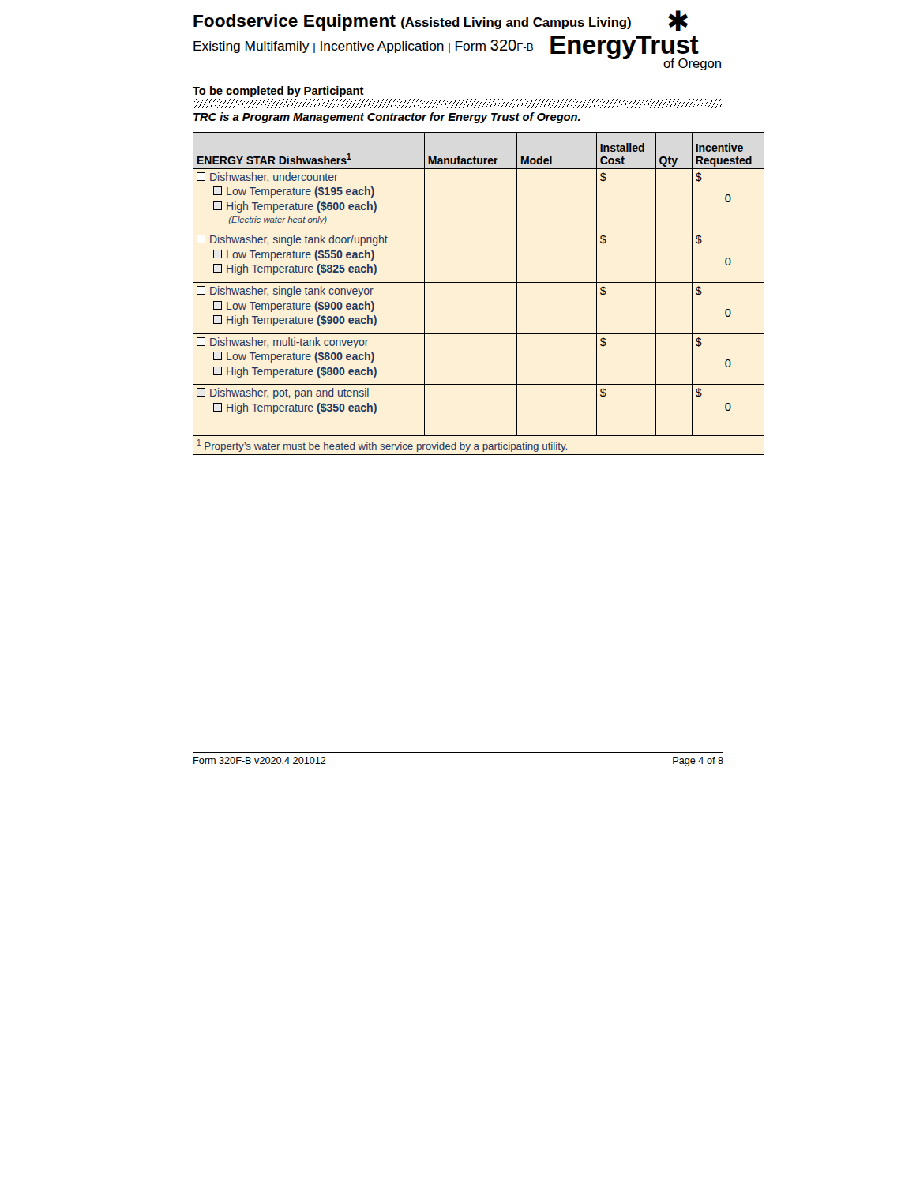✱
Energy Trust
of Oregon
Foodservice Equipment (Assisted Living and Campus Living)
Existing Multifamily | Incentive Application | Form 320 F-B
To be completed by Participant
TRC is a Program Management Contractor for Energy Trust of Oregon.
| ENERGY STAR Dishwashers 1 | Manufacturer | Model | Installed Cost | Qty | Incentive Requested |
| --- | --- | --- | --- | --- | --- |
| Dishwasher, undercounter Low Temperature ($195 each) High Temperature ($600 each) ( Electric water heat only ) | | | $ | | $ 0 |
| Dishwasher, single tank door/upright Low Temperature ($550 each) High Temperature ($825 each) | | | $ | | $ 0 |
| Dishwasher, single tank conveyor Low Temperature ($900 each) High Temperature ($900 each) | | | $ | | $ 0 |
| Dishwasher, multi-tank conveyor Low Temperature ($800 each) High Temperature ($800 each) | | | $ | | $ 0 |
| Dishwasher, pot, pan and utensil High Temperature ($350 each) | | | $ | | $ 0 |
| 1 Property’s water must be heated with service provided by a participating utility. |
Form 320F-B v2020.4 201012 Page 4 of 8